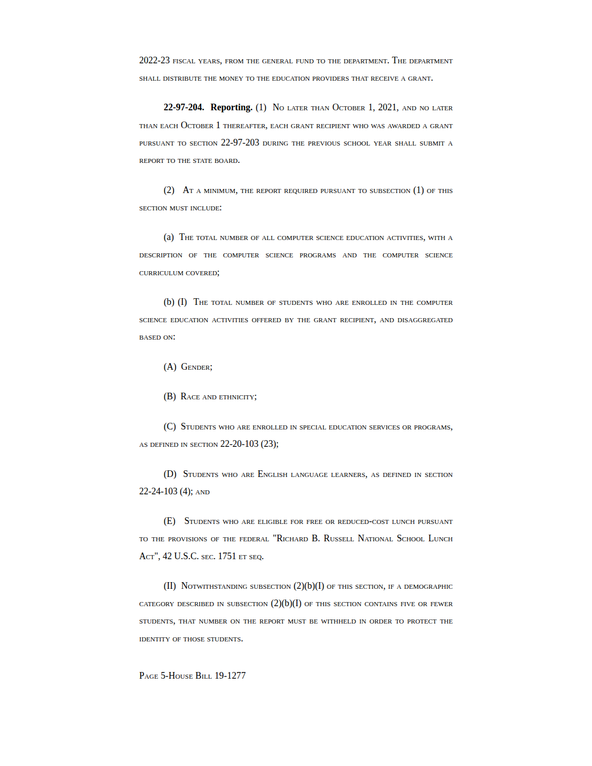2022-23 fiscal years, from the general fund to the department. The department shall distribute the money to the education providers that receive a grant.
22-97-204. Reporting. (1) No later than October 1, 2021, and no later than each October 1 thereafter, each grant recipient who was awarded a grant pursuant to section 22-97-203 during the previous school year shall submit a report to the state board.
(2) At a minimum, the report required pursuant to subsection (1) of this section must include:
(a) The total number of all computer science education activities, with a description of the computer science programs and the computer science curriculum covered;
(b) (I) The total number of students who are enrolled in the computer science education activities offered by the grant recipient, and disaggregated based on:
(A) Gender;
(B) Race and ethnicity;
(C) Students who are enrolled in special education services or programs, as defined in section 22-20-103 (23);
(D) Students who are English language learners, as defined in section 22-24-103 (4); and
(E) Students who are eligible for free or reduced-cost lunch pursuant to the provisions of the federal "Richard B. Russell National School Lunch Act", 42 U.S.C. sec. 1751 et seq.
(II) Notwithstanding subsection (2)(b)(I) of this section, if a demographic category described in subsection (2)(b)(I) of this section contains five or fewer students, that number on the report must be withheld in order to protect the identity of those students.
Page 5-House Bill 19-1277